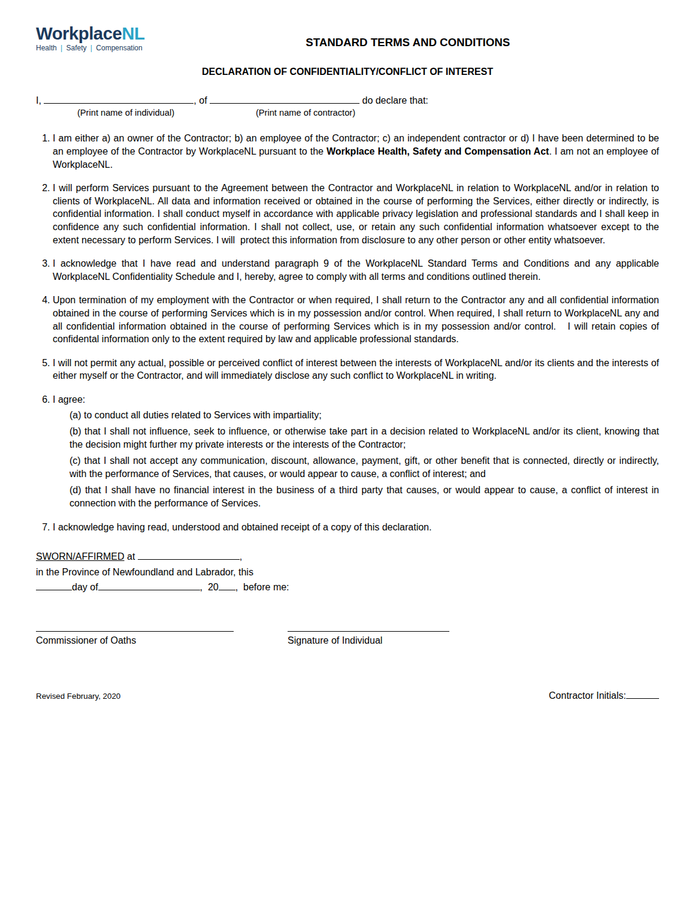Workplace NL
Health | Safety | Compensation
STANDARD TERMS AND CONDITIONS
DECLARATION OF CONFIDENTIALITY/CONFLICT OF INTEREST
I, , of do declare that:
(Print name of individual)(Print name of contractor)
I am either a) an owner of the Contractor; b) an employee of the Contractor; c) an independent contractor or d) I have been determined to be an employee of the Contractor by WorkplaceNL pursuant to the Workplace Health, Safety and Compensation Act. I am not an employee of WorkplaceNL.
I will perform Services pursuant to the Agreement between the Contractor and WorkplaceNL in relation to WorkplaceNL and/or in relation to clients of WorkplaceNL. All data and information received or obtained in the course of performing the Services, either directly or indirectly, is confidential information. I shall conduct myself in accordance with applicable privacy legislation and professional standards and I shall keep in confidence any such confidential information. I shall not collect, use, or retain any such confidential information whatsoever except to the extent necessary to perform Services. I will protect this information from disclosure to any other person or other entity whatsoever.
I acknowledge that I have read and understand paragraph 9 of the WorkplaceNL Standard Terms and Conditions and any applicable WorkplaceNL Confidentiality Schedule and I, hereby, agree to comply with all terms and conditions outlined therein.
Upon termination of my employment with the Contractor or when required, I shall return to the Contractor any and all confidential information obtained in the course of performing Services which is in my possession and/or control. When required, I shall return to WorkplaceNL any and all confidential information obtained in the course of performing Services which is in my possession and/or control. I will retain copies of confidental information only to the extent required by law and applicable professional standards.
I will not permit any actual, possible or perceived conflict of interest between the interests of WorkplaceNL and/or its clients and the interests of either myself or the Contractor, and will immediately disclose any such conflict to WorkplaceNL in writing.
I agree:
(a) to conduct all duties related to Services with impartiality;
(b) that I shall not influence, seek to influence, or otherwise take part in a decision related to WorkplaceNL and/or its client, knowing that the decision might further my private interests or the interests of the Contractor;
(c) that I shall not accept any communication, discount, allowance, payment, gift, or other benefit that is connected, directly or indirectly, with the performance of Services, that causes, or would appear to cause, a conflict of interest; and
(d) that I shall have no financial interest in the business of a third party that causes, or would appear to cause, a conflict of interest in connection with the performance of Services.
I acknowledge having read, understood and obtained receipt of a copy of this declaration.
SWORN/AFFIRMED at ,
in the Province of Newfoundland and Labrador, this
day of , 20 , before me:
Commissioner of Oaths
Signature of Individual
Revised February, 2020
Contractor Initials: